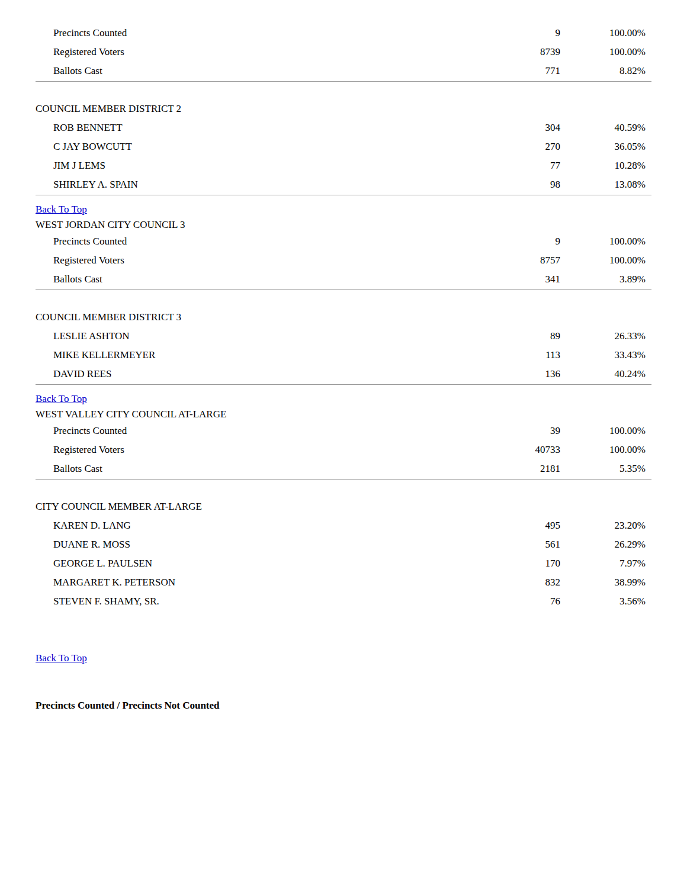| Precincts Counted | 9 | 100.00% |
| Registered Voters | 8739 | 100.00% |
| Ballots Cast | 771 | 8.82% |
| COUNCIL MEMBER DISTRICT 2 | | |
| ROB BENNETT | 304 | 40.59% |
| C JAY BOWCUTT | 270 | 36.05% |
| JIM J LEMS | 77 | 10.28% |
| SHIRLEY A. SPAIN | 98 | 13.08% |
Back To Top
WEST JORDAN CITY COUNCIL 3
| Precincts Counted | 9 | 100.00% |
| Registered Voters | 8757 | 100.00% |
| Ballots Cast | 341 | 3.89% |
| COUNCIL MEMBER DISTRICT 3 | | |
| LESLIE ASHTON | 89 | 26.33% |
| MIKE KELLERMEYER | 113 | 33.43% |
| DAVID REES | 136 | 40.24% |
Back To Top
WEST VALLEY CITY COUNCIL AT-LARGE
| Precincts Counted | 39 | 100.00% |
| Registered Voters | 40733 | 100.00% |
| Ballots Cast | 2181 | 5.35% |
| CITY COUNCIL MEMBER AT-LARGE | | |
| KAREN D. LANG | 495 | 23.20% |
| DUANE R. MOSS | 561 | 26.29% |
| GEORGE L. PAULSEN | 170 | 7.97% |
| MARGARET K. PETERSON | 832 | 38.99% |
| STEVEN F. SHAMY, SR. | 76 | 3.56% |
Back To Top
Precincts Counted / Precincts Not Counted